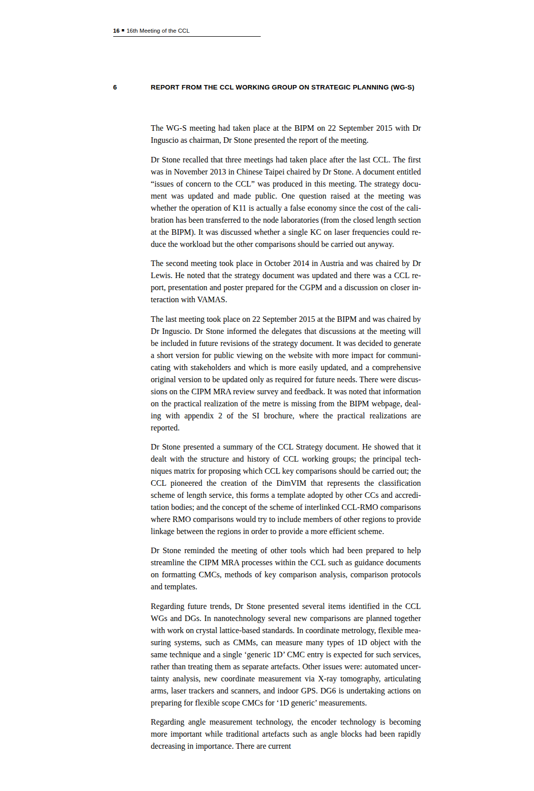16■16th Meeting of the CCL
6 REPORT FROM THE CCL WORKING GROUP ON STRATEGIC PLANNING (WG-S)
The WG-S meeting had taken place at the BIPM on 22 September 2015 with Dr Inguscio as chairman, Dr Stone presented the report of the meeting.
Dr Stone recalled that three meetings had taken place after the last CCL. The first was in November 2013 in Chinese Taipei chaired by Dr Stone. A document entitled “issues of concern to the CCL” was produced in this meeting. The strategy document was updated and made public. One question raised at the meeting was whether the operation of K11 is actually a false economy since the cost of the calibration has been transferred to the node laboratories (from the closed length section at the BIPM). It was discussed whether a single KC on laser frequencies could reduce the workload but the other comparisons should be carried out anyway.
The second meeting took place in October 2014 in Austria and was chaired by Dr Lewis. He noted that the strategy document was updated and there was a CCL report, presentation and poster prepared for the CGPM and a discussion on closer interaction with VAMAS.
The last meeting took place on 22 September 2015 at the BIPM and was chaired by Dr Inguscio. Dr Stone informed the delegates that discussions at the meeting will be included in future revisions of the strategy document. It was decided to generate a short version for public viewing on the website with more impact for communicating with stakeholders and which is more easily updated, and a comprehensive original version to be updated only as required for future needs. There were discussions on the CIPM MRA review survey and feedback. It was noted that information on the practical realization of the metre is missing from the BIPM webpage, dealing with appendix 2 of the SI brochure, where the practical realizations are reported.
Dr Stone presented a summary of the CCL Strategy document. He showed that it dealt with the structure and history of CCL working groups; the principal techniques matrix for proposing which CCL key comparisons should be carried out; the CCL pioneered the creation of the DimVIM that represents the classification scheme of length service, this forms a template adopted by other CCs and accreditation bodies; and the concept of the scheme of interlinked CCL-RMO comparisons where RMO comparisons would try to include members of other regions to provide linkage between the regions in order to provide a more efficient scheme.
Dr Stone reminded the meeting of other tools which had been prepared to help streamline the CIPM MRA processes within the CCL such as guidance documents on formatting CMCs, methods of key comparison analysis, comparison protocols and templates.
Regarding future trends, Dr Stone presented several items identified in the CCL WGs and DGs. In nanotechnology several new comparisons are planned together with work on crystal lattice-based standards. In coordinate metrology, flexible measuring systems, such as CMMs, can measure many types of 1D object with the same technique and a single ‘generic 1D’ CMC entry is expected for such services, rather than treating them as separate artefacts. Other issues were: automated uncertainty analysis, new coordinate measurement via X-ray tomography, articulating arms, laser trackers and scanners, and indoor GPS. DG6 is undertaking actions on preparing for flexible scope CMCs for ‘1D generic’ measurements.
Regarding angle measurement technology, the encoder technology is becoming more important while traditional artefacts such as angle blocks had been rapidly decreasing in importance. There are current